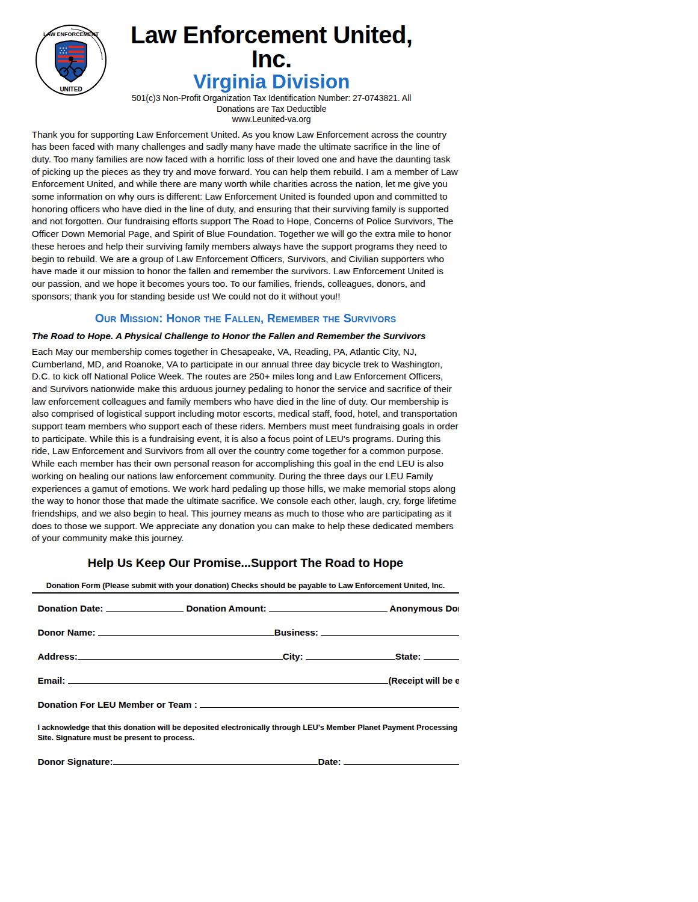LAW ENFORCEMENT UNITED
Law Enforcement United, Inc.
Virginia Division
501(c)3 Non-Profit Organization Tax Identification Number: 27-0743821. All Donations are Tax Deductible
www.Leunited-va.org
Thank you for supporting Law Enforcement United. As you know Law Enforcement across the country has been faced with many challenges and sadly many have made the ultimate sacrifice in the line of duty. Too many families are now faced with a horrific loss of their loved one and have the daunting task of picking up the pieces as they try and move forward. You can help them rebuild. I am a member of Law Enforcement United, and while there are many worth while charities across the nation, let me give you some information on why ours is different: Law Enforcement United is founded upon and committed to honoring officers who have died in the line of duty, and ensuring that their surviving family is supported and not forgotten. Our fundraising efforts support The Road to Hope, Concerns of Police Survivors, The Officer Down Memorial Page, and Spirit of Blue Foundation. Together we will go the extra mile to honor these heroes and help their surviving family members always have the support programs they need to begin to rebuild. We are a group of Law Enforcement Officers, Survivors, and Civilian supporters who have made it our mission to honor the fallen and remember the survivors. Law Enforcement United is our passion, and we hope it becomes yours too. To our families, friends, colleagues, donors, and sponsors; thank you for standing beside us! We could not do it without you!!
Our Mission: Honor the Fallen, Remember the Survivors
The Road to Hope. A Physical Challenge to Honor the Fallen and Remember the Survivors
Each May our membership comes together in Chesapeake, VA, Reading, PA, Atlantic City, NJ, Cumberland, MD, and Roanoke, VA to participate in our annual three day bicycle trek to Washington, D.C. to kick off National Police Week. The routes are 250+ miles long and Law Enforcement Officers, and Survivors nationwide make this arduous journey pedaling to honor the service and sacrifice of their law enforcement colleagues and family members who have died in the line of duty. Our membership is also comprised of logistical support including motor escorts, medical staff, food, hotel, and transportation support team members who support each of these riders. Members must meet fundraising goals in order to participate. While this is a fundraising event, it is also a focus point of LEU's programs. During this ride, Law Enforcement and Survivors from all over the country come together for a common purpose. While each member has their own personal reason for accomplishing this goal in the end LEU is also working on healing our nations law enforcement community. During the three days our LEU Family experiences a gamut of emotions. We work hard pedaling up those hills, we make memorial stops along the way to honor those that made the ultimate sacrifice. We console each other, laugh, cry, forge lifetime friendships, and we also begin to heal. This journey means as much to those who are participating as it does to those we support. We appreciate any donation you can make to help these dedicated members of your community make this journey.
Help Us Keep Our Promise...Support The Road to Hope
Donation Form (Please submit with your donation) Checks should be payable to Law Enforcement United, Inc.
Donation Date: Donation Amount: Anonymous Donation?
Donor Name: Business:
Address: City: State: Zip:
Email: (Receipt will be emailed)
Donation For LEU Member or Team :
I acknowledge that this donation will be deposited electronically through LEU’s Member Planet Payment Processing Site. Signature must be present to process.
Donor Signature: Date: